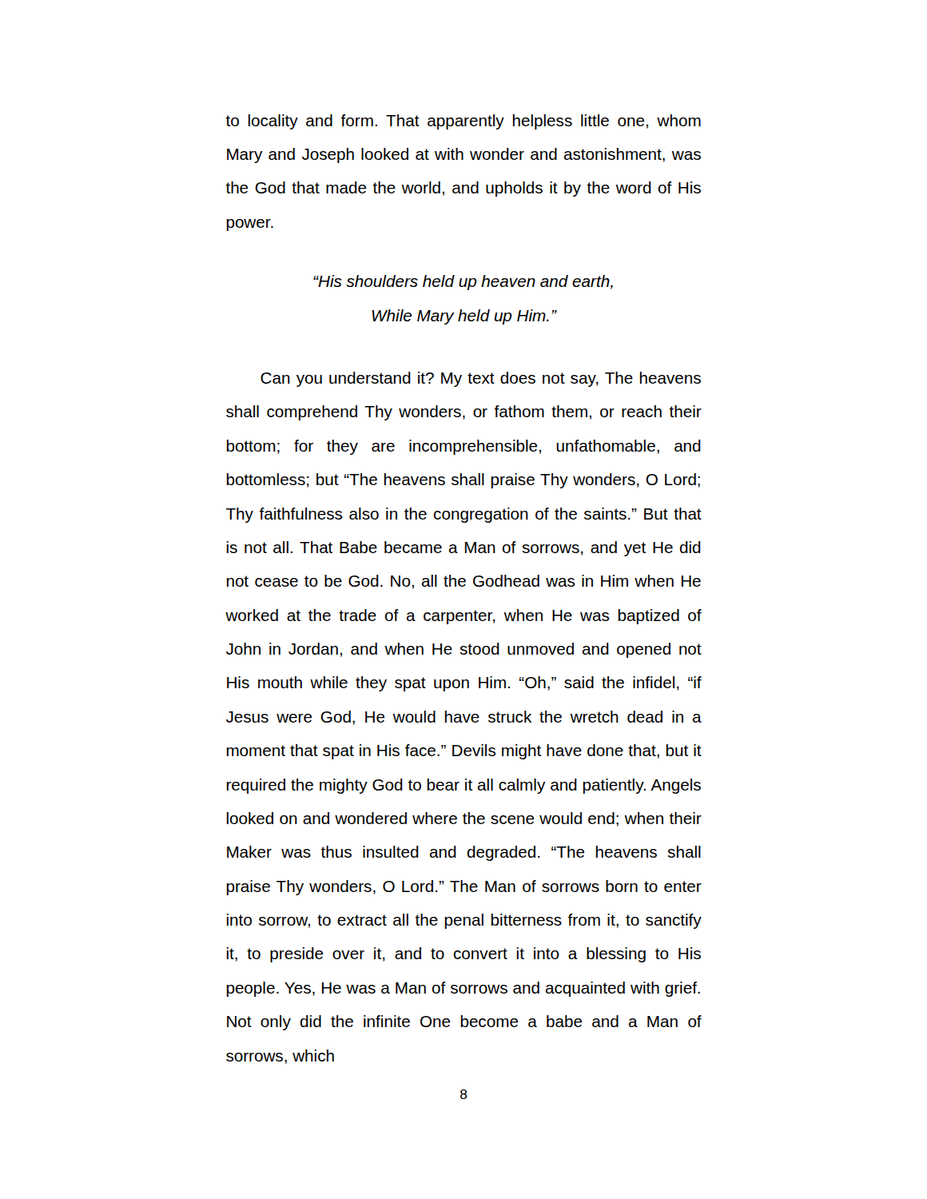to locality and form. That apparently helpless little one, whom Mary and Joseph looked at with wonder and astonishment, was the God that made the world, and upholds it by the word of His power.
“His shoulders held up heaven and earth,
While Mary held up Him.”
Can you understand it? My text does not say, The heavens shall comprehend Thy wonders, or fathom them, or reach their bottom; for they are incomprehensible, unfathomable, and bottomless; but “The heavens shall praise Thy wonders, O Lord; Thy faithfulness also in the congregation of the saints.” But that is not all. That Babe became a Man of sorrows, and yet He did not cease to be God. No, all the Godhead was in Him when He worked at the trade of a carpenter, when He was baptized of John in Jordan, and when He stood unmoved and opened not His mouth while they spat upon Him. “Oh,” said the infidel, “if Jesus were God, He would have struck the wretch dead in a moment that spat in His face.” Devils might have done that, but it required the mighty God to bear it all calmly and patiently. Angels looked on and wondered where the scene would end; when their Maker was thus insulted and degraded. “The heavens shall praise Thy wonders, O Lord.” The Man of sorrows born to enter into sorrow, to extract all the penal bitterness from it, to sanctify it, to preside over it, and to convert it into a blessing to His people. Yes, He was a Man of sorrows and acquainted with grief. Not only did the infinite One become a babe and a Man of sorrows, which
8